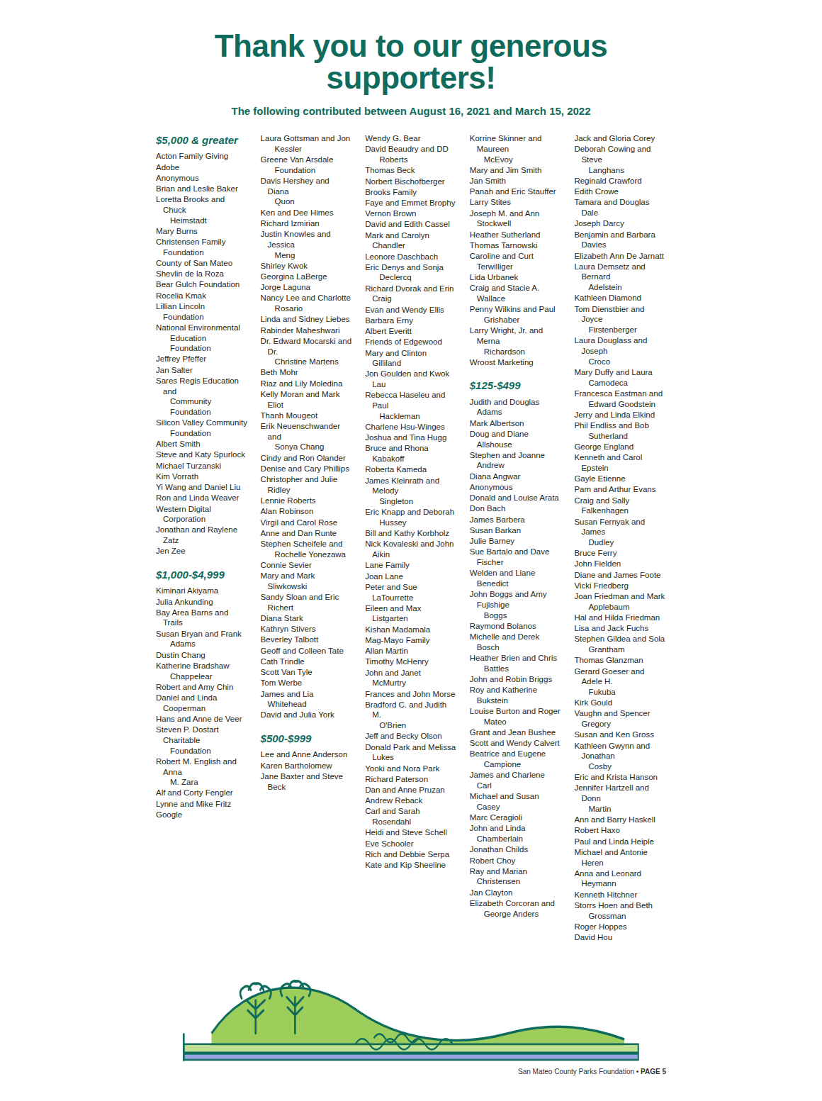Thank you to our generous supporters!
The following contributed between August 16, 2021 and March 15, 2022
$5,000 & greater
Acton Family Giving
Adobe
Anonymous
Brian and Leslie Baker
Loretta Brooks and ChuckHeimstadt
Mary Burns
Christensen Family Foundation
County of San Mateo
Shevlin de la Roza
Bear Gulch Foundation
Rocelia Kmak
Lillian Lincoln Foundation
National EnvironmentalEducation Foundation
Jeffrey Pfeffer
Jan Salter
Sares Regis Education andCommunity Foundation
Silicon Valley CommunityFoundation
Albert Smith
Steve and Katy Spurlock
Michael Turzanski
Kim Vorrath
Yi Wang and Daniel Liu
Ron and Linda Weaver
Western Digital Corporation
Jonathan and Raylene Zatz
Jen Zee
$1,000-$4,999
Kiminari Akiyama
Julia Ankunding
Bay Area Barns and Trails
Susan Bryan and FrankAdams
Dustin Chang
Katherine BradshawChappelear
Robert and Amy Chin
Daniel and Linda Cooperman
Hans and Anne de Veer
Steven P. Dostart CharitableFoundation
Robert M. English and AnnaM. Zara
Alf and Corty Fengler
Lynne and Mike Fritz
Google
Laura Gottsman and JonKessler
Greene Van ArsdaleFoundation
Davis Hershey and DianaQuon
Ken and Dee Himes
Richard Izmirian
Justin Knowles and JessicaMeng
Shirley Kwok
Georgina LaBerge
Jorge Laguna
Nancy Lee and CharlotteRosario
Linda and Sidney Liebes
Rabinder Maheshwari
Dr. Edward Mocarski and Dr.Christine Martens
Beth Mohr
Riaz and Lily Moledina
Kelly Moran and Mark Eliot
Thanh Mougeot
Erik Neuenschwander andSonya Chang
Cindy and Ron Olander
Denise and Cary Phillips
Christopher and Julie Ridley
Lennie Roberts
Alan Robinson
Virgil and Carol Rose
Anne and Dan Runte
Stephen Scheifele andRochelle Yonezawa
Connie Sevier
Mary and Mark Sliwkowski
Sandy Sloan and Eric Richert
Diana Stark
Kathryn Stivers
Beverley Talbott
Geoff and Colleen Tate
Cath Trindle
Scott Van Tyle
Tom Werbe
James and Lia Whitehead
David and Julia York
$500-$999
Lee and Anne Anderson
Karen Bartholomew
Jane Baxter and Steve Beck
Wendy G. Bear
David Beaudry and DDRoberts
Thomas Beck
Norbert Bischofberger
Brooks Family
Faye and Emmet Brophy
Vernon Brown
David and Edith Cassel
Mark and Carolyn Chandler
Leonore Daschbach
Eric Denys and SonjaDeclercq
Richard Dvorak and Erin Craig
Evan and Wendy Ellis
Barbara Erny
Albert Everitt
Friends of Edgewood
Mary and Clinton Gilliland
Jon Goulden and Kwok Lau
Rebecca Haseleu and PaulHackleman
Charlene Hsu-Winges
Joshua and Tina Hugg
Bruce and Rhona Kabakoff
Roberta Kameda
James Kleinrath and MelodySingleton
Eric Knapp and DeborahHussey
Bill and Kathy Korbholz
Nick Kovaleski and John Aikin
Lane Family
Joan Lane
Peter and Sue LaTourrette
Eileen and Max Listgarten
Kishan Madamala
Mag-Mayo Family
Allan Martin
Timothy McHenry
John and Janet McMurtry
Frances and John Morse
Bradford C. and Judith M.O'Brien
Jeff and Becky Olson
Donald Park and Melissa Lukes
Yooki and Nora Park
Richard Paterson
Dan and Anne Pruzan
Andrew Reback
Carl and Sarah Rosendahl
Heidi and Steve Schell
Eve Schooler
Rich and Debbie Serpa
Kate and Kip Sheeline
Korrine Skinner and MaureenMcEvoy
Mary and Jim Smith
Jan Smith
Panah and Eric Stauffer
Larry Stites
Joseph M. and Ann Stockwell
Heather Sutherland
Thomas Tarnowski
Caroline and Curt Terwilliger
Lida Urbanek
Craig and Stacie A. Wallace
Penny Wilkins and PaulGrishaber
Larry Wright, Jr. and MernaRichardson
Wroost Marketing
$125-$499
Judith and Douglas Adams
Mark Albertson
Doug and Diane Allshouse
Stephen and Joanne Andrew
Diana Angwar
Anonymous
Donald and Louise Arata
Don Bach
James Barbera
Susan Barkan
Julie Barney
Sue Bartalo and Dave Fischer
Welden and Liane Benedict
John Boggs and Amy FujishigeBoggs
Raymond Bolanos
Michelle and Derek Bosch
Heather Brien and ChrisBattles
John and Robin Briggs
Roy and Katherine Bukstein
Louise Burton and RogerMateo
Grant and Jean Bushee
Scott and Wendy Calvert
Beatrice and EugeneCampione
James and Charlene Carl
Michael and Susan Casey
Marc Ceragioli
John and Linda Chamberlain
Jonathan Childs
Robert Choy
Ray and Marian Christensen
Jan Clayton
Elizabeth Corcoran andGeorge Anders
Jack and Gloria Corey
Deborah Cowing and SteveLanghans
Reginald Crawford
Edith Crowe
Tamara and Douglas Dale
Joseph Darcy
Benjamin and Barbara Davies
Elizabeth Ann De Jarnatt
Laura Demsetz and BernardAdelstein
Kathleen Diamond
Tom Dienstbier and JoyceFirstenberger
Laura Douglass and JosephCroco
Mary Duffy and LauraCamodeca
Francesca Eastman andEdward Goodstein
Jerry and Linda Elkind
Phil Endliss and BobSutherland
George England
Kenneth and Carol Epstein
Gayle Etienne
Pam and Arthur Evans
Craig and Sally Falkenhagen
Susan Fernyak and JamesDudley
Bruce Ferry
John Fielden
Diane and James Foote
Vicki Friedberg
Joan Friedman and MarkApplebaum
Hal and Hilda Friedman
Lisa and Jack Fuchs
Stephen Gildea and SolaGrantham
Thomas Glanzman
Gerard Goeser and Adele H.Fukuba
Kirk Gould
Vaughn and Spencer Gregory
Susan and Ken Gross
Kathleen Gwynn and JonathanCosby
Eric and Krista Hanson
Jennifer Hartzell and DonnMartin
Ann and Barry Haskell
Robert Haxo
Paul and Linda Heiple
Michael and Antonie Heren
Anna and Leonard Heymann
Kenneth Hitchner
Storrs Hoen and BethGrossman
Roger Hoppes
David Hou
San Mateo County Parks Foundation • PAGE 5